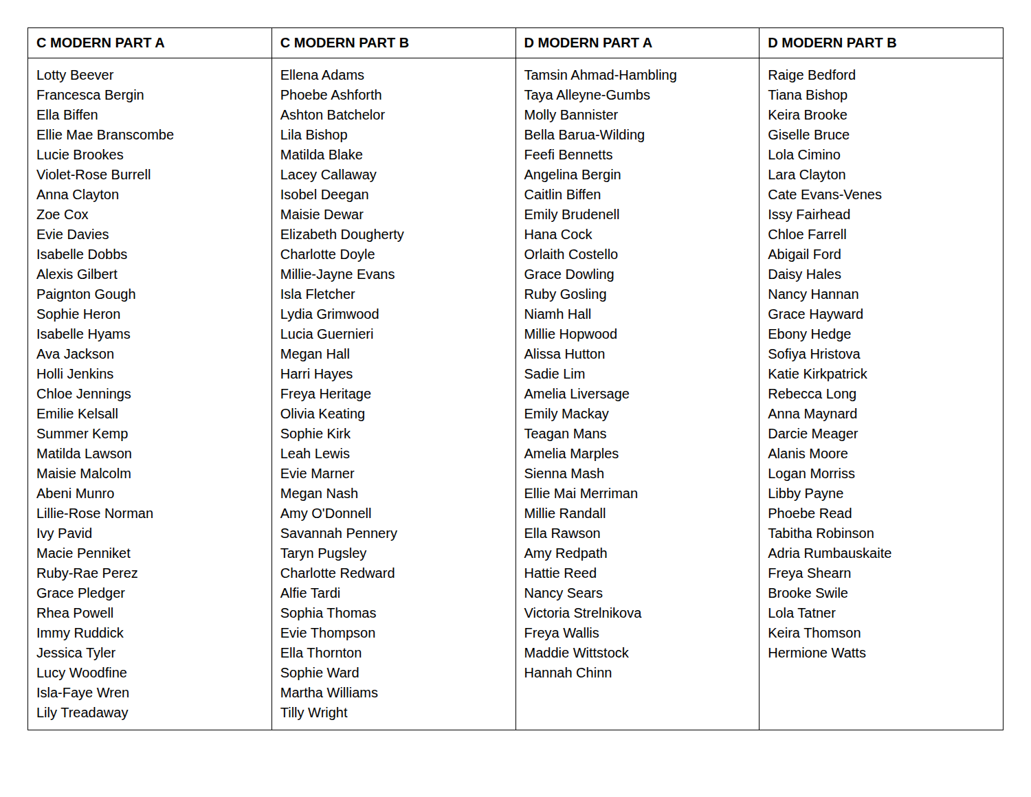| C MODERN PART A | C MODERN PART B | D MODERN PART A | D MODERN PART B |
| --- | --- | --- | --- |
| Lotty Beever Francesca Bergin Ella Biffen Ellie Mae Branscombe Lucie Brookes Violet-Rose Burrell Anna Clayton Zoe Cox Evie Davies Isabelle Dobbs Alexis Gilbert Paignton Gough Sophie Heron Isabelle Hyams Ava Jackson Holli Jenkins Chloe Jennings Emilie Kelsall Summer Kemp Matilda Lawson Maisie Malcolm Abeni Munro Lillie-Rose Norman Ivy Pavid Macie Penniket Ruby-Rae Perez Grace Pledger Rhea Powell Immy Ruddick Jessica Tyler Lucy Woodfine Isla-Faye Wren Lily Treadaway | Ellena Adams Phoebe Ashforth Ashton Batchelor Lila Bishop Matilda Blake Lacey Callaway Isobel Deegan Maisie Dewar Elizabeth Dougherty Charlotte Doyle Millie-Jayne Evans Isla Fletcher Lydia Grimwood Lucia Guernieri Megan Hall Harri Hayes Freya Heritage Olivia Keating Sophie Kirk Leah Lewis Evie Marner Megan Nash Amy O'Donnell Savannah Pennery Taryn Pugsley Charlotte Redward Alfie Tardi Sophia Thomas Evie Thompson Ella Thornton Sophie Ward Martha Williams Tilly Wright | Tamsin Ahmad-Hambling Taya Alleyne-Gumbs Molly Bannister Bella Barua-Wilding Feefi Bennetts Angelina Bergin Caitlin Biffen Emily Brudenell Hana Cock Orlaith Costello Grace Dowling Ruby Gosling Niamh Hall Millie Hopwood Alissa Hutton Sadie Lim Amelia Liversage Emily Mackay Teagan Mans Amelia Marples Sienna Mash Ellie Mai Merriman Millie Randall Ella Rawson Amy Redpath Hattie Reed Nancy Sears Victoria Strelnikova Freya Wallis Maddie Wittstock Hannah Chinn | Raige Bedford Tiana Bishop Keira Brooke Giselle Bruce Lola Cimino Lara Clayton Cate Evans-Venes Issy Fairhead Chloe Farrell Abigail Ford Daisy Hales Nancy Hannan Grace Hayward Ebony Hedge Sofiya Hristova Katie Kirkpatrick Rebecca Long Anna Maynard Darcie Meager Alanis Moore Logan Morriss Libby Payne Phoebe Read Tabitha Robinson Adria Rumbauskaite Freya Shearn Brooke Swile Lola Tatner Keira Thomson Hermione Watts |